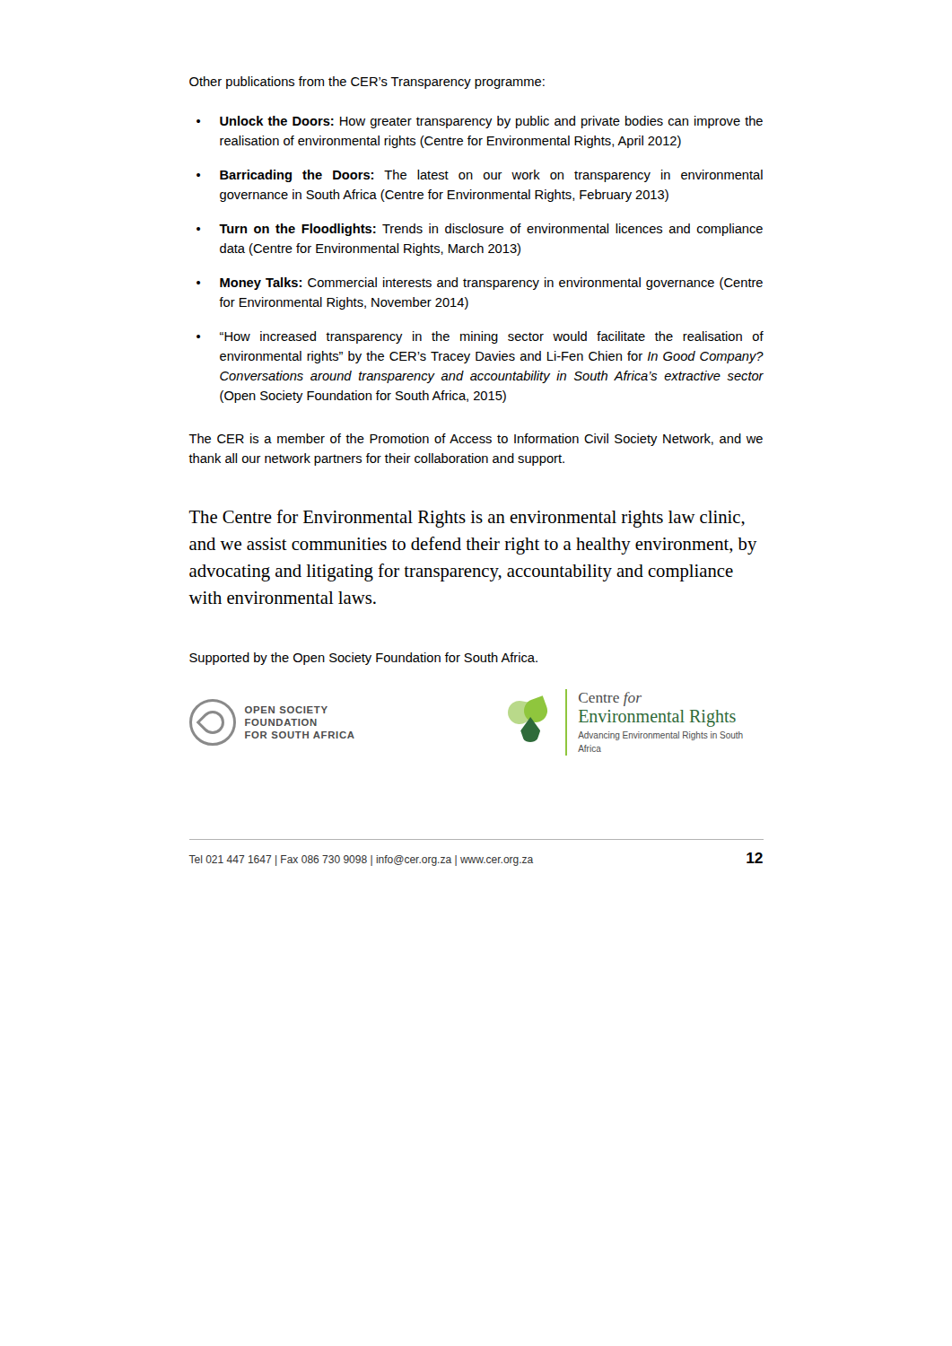Other publications from the CER’s Transparency programme:
Unlock the Doors: How greater transparency by public and private bodies can improve the realisation of environmental rights (Centre for Environmental Rights, April 2012)
Barricading the Doors: The latest on our work on transparency in environmental governance in South Africa (Centre for Environmental Rights, February 2013)
Turn on the Floodlights: Trends in disclosure of environmental licences and compliance data (Centre for Environmental Rights, March 2013)
Money Talks: Commercial interests and transparency in environmental governance (Centre for Environmental Rights, November 2014)
“How increased transparency in the mining sector would facilitate the realisation of environmental rights” by the CER’s Tracey Davies and Li-Fen Chien for In Good Company? Conversations around transparency and accountability in South Africa’s extractive sector (Open Society Foundation for South Africa, 2015)
The CER is a member of the Promotion of Access to Information Civil Society Network, and we thank all our network partners for their collaboration and support.
The Centre for Environmental Rights is an environmental rights law clinic, and we assist communities to defend their right to a healthy environment, by advocating and litigating for transparency, accountability and compliance with environmental laws.
Supported by the Open Society Foundation for South Africa.
Open Society Foundation
for South Africa
Centre for
Environmental Rights
Advancing Environmental Rights in South Africa
Tel 021 447 1647 | Fax 086 730 9098 | info@cer.org.za | www.cer.org.za 12